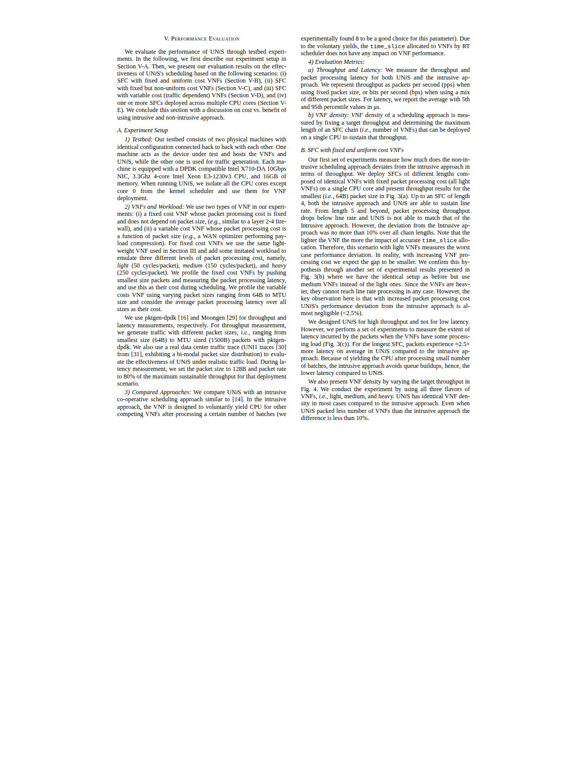V. Performance Evaluation
We evaluate the performance of UNi S through testbed experiments. In the following, we first describe our experiment setup in Section V-A. Then, we present our evaluation results on the effectiveness of UNi S's scheduling based on the following scenarios: (i) SFC with fixed and uniform cost VNFs (Section V-B), (ii) SFC with fixed but non-uniform cost VNFs (Section V-C), and (iii) SFC with variable cost (traffic dependent) VNFs (Section V-D), and (iv) one or more SFCs deployed across multiple CPU cores (Section V-E). We conclude this section with a discussion on cost vs. benefit of using intrusive and non-intrusive approach.
A. Experiment Setup
1) Testbed: Our testbed consists of two physical machines with identical configuration connected back to back with each other. One machine acts as the device under test and hosts the VNFs and UNi S, while the other one is used for traffic generation. Each machine is equipped with a DPDK compatible Intel X710-DA 10Gbps NIC, 3.3Ghz 4-core Intel Xeon E3-1230v3 CPU, and 16GB of memory. When running UNi S, we isolate all the CPU cores except core 0 from the kernel scheduler and use them for VNF deployment.
2) VNFs and Workload: We use two types of VNF in our experiments: (i) a fixed cost VNF whose packet processing cost is fixed and does not depend on packet size, (e.g., similar to a layer 2-4 firewall), and (ii) a variable cost VNF whose packet processing cost is a function of packet size (e.g., a WAN optimizer performing payload compression). For fixed cost VNFs we use the same lightweight VNF used in Section III and add some imitated workload to emulate three different levels of packet processing cost, namely, light (50 cycles/packet), medium (150 cycles/packet), and heavy (250 cycles/packet). We profile the fixed cost VNFs by pushing smallest size packets and measuring the packet processing latency, and use this as their cost during scheduling. We profile the variable costs VNF using varying packet sizes ranging from 64B to MTU size and consider the average packet processing latency over all sizes as their cost.
We use pktgen-dpdk [16] and Moongen [29] for throughput and latency measurements, respectively. For throughput measurement, we generate traffic with different packet sizes, i.e., ranging from smallest size (64B) to MTU sized (1500B) packets with pktgen-dpdk. We also use a real data center traffic trace (UNI1 traces [30] from [31], exhibiting a bi-modal packet size distribution) to evaluate the effectiveness of UNi S under realistic traffic load. During latency measurement, we set the packet size to 128B and packet rate to 80% of the maximum sustainable throughput for that deployment scenario.
3) Compared Approaches: We compare UNi S with an intrusive co-operative scheduling approach similar to [14]. In the intrusive approach, the VNF is designed to voluntarily yield CPU for other competing VNFs after processing a certain number of batches (we experimentally found 8 to be a good choice for this parameter). Due to the voluntary yields, the time_slice allocated to VNFs by RT scheduler does not have any impact on VNF performance.
4) Evaluation Metrics:
a) Throughput and Latency: We measure the throughput and packet processing latency for both UNi S and the intrusive approach. We represent throughput as packets per second (pps) when using fixed packet size, or bits per second (bps) when using a mix of different packet sizes. For latency, we report the average with 5th and 95th percentile values in μs.
b) VNF density: VNF density of a scheduling approach is measured by fixing a target throughput and determining the maximum length of an SFC chain (i.e., number of VNFs) that can be deployed on a single CPU to sustain that throughput.
B. SFC with fixed and uniform cost VNFs
Our first set of experiments measure how much does the non-intrusive scheduling approach deviates from the intrusive approach in terms of throughput. We deploy SFCs of different lengths composed of identical VNFs with fixed packet processing cost (all light VNFs) on a single CPU core and present throughput results for the smallest (i.e., 64B) packet size in Fig. 3(a). Up to an SFC of length 4, both the intrusive approach and UNi S are able to sustain line rate. From length 5 and beyond, packet processing throughput drops below line rate and UNi S is not able to match that of the Intrusive approach. However, the deviation from the Intrusive approach was no more than 10% over all chain lengths. Note that the lighter the VNF the more the impact of accurate time_slice allocation. Therefore, this scenario with light VNFs measures the worst case performance deviation. In reality, with increasing VNF processing cost we expect the gap to be smaller. We confirm this hypothesis through another set of experimental results presented in Fig. 3(b) where we have the identical setup as before but use medium VNFs instead of the light ones. Since the VNFs are heavier, they cannot reach line rate processing in any case. However, the key observation here is that with increased packet processing cost UNi S's performance deviation from the intrusive approach is almost negligible (<2.5%).
We designed UNi S for high throughput and not for low latency. However, we perform a set of experiments to measure the extent of latency incurred by the packets when the VNFs have some processing load (Fig. 3(c)). For the longest SFC, packets experience ≈2.5× more latency on average in UNi S compared to the intrusive approach. Because of yielding the CPU after processing small number of batches, the intrusive approach avoids queue buildups, hence, the lower latency compared to UNi S.
We also present VNF density by varying the target throughput in Fig. 4. We conduct the experiment by using all three flavors of VNFs, i.e., light, medium, and heavy. UNi S has identical VNF density in most cases compared to the intrusive approach. Even when UNi S packed less number of VNFs than the intrusive approach the difference is less than 10%.